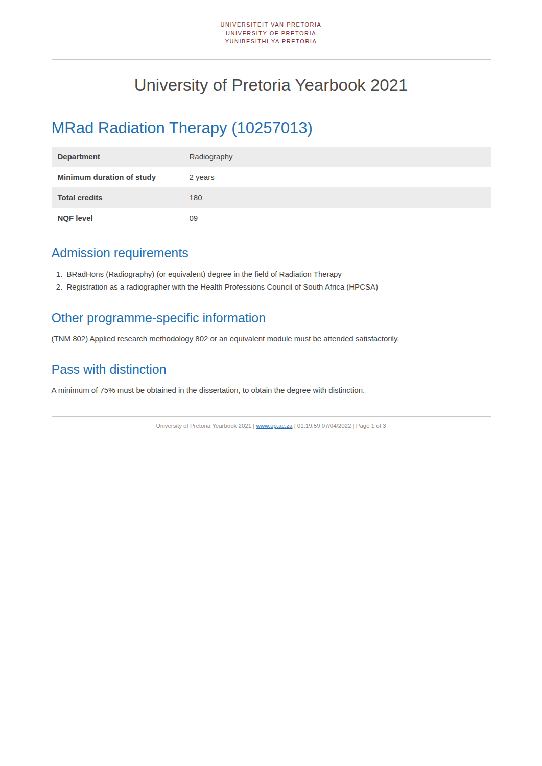Universiteit van Pretoria
University of Pretoria
Yunibesithi ya Pretoria
University of Pretoria Yearbook 2021
MRad Radiation Therapy (10257013)
| Department | Radiography |
| Minimum duration of study | 2 years |
| Total credits | 180 |
| NQF level | 09 |
Admission requirements
BRadHons (Radiography) (or equivalent) degree in the field of Radiation Therapy
Registration as a radiographer with the Health Professions Council of South Africa (HPCSA)
Other programme-specific information
(TNM 802) Applied research methodology 802 or an equivalent module must be attended satisfactorily.
Pass with distinction
A minimum of 75% must be obtained in the dissertation, to obtain the degree with distinction.
University of Pretoria Yearbook 2021 | www.up.ac.za | 01:19:59 07/04/2022 | Page 1 of 3